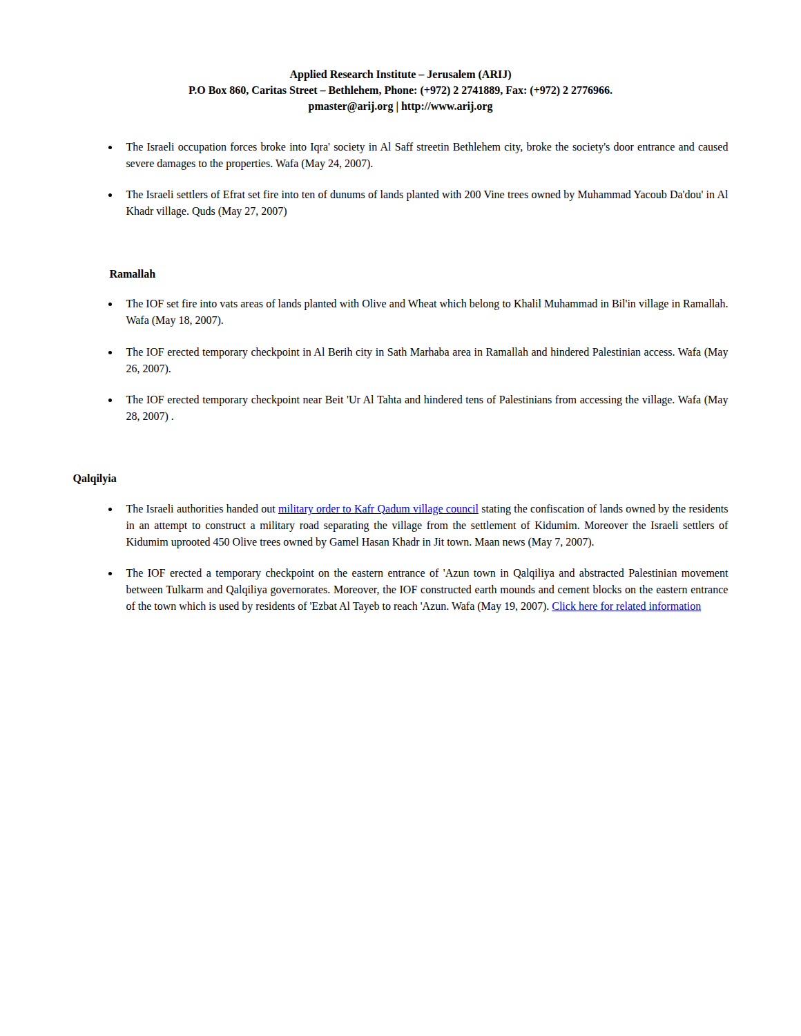Applied Research Institute – Jerusalem (ARIJ)
P.O Box 860, Caritas Street – Bethlehem, Phone: (+972) 2 2741889, Fax: (+972) 2 2776966.
pmaster@arij.org | http://www.arij.org
The Israeli occupation forces broke into Iqra' society in Al Saff streetin Bethlehem city, broke the society's door entrance and caused severe damages to the properties. Wafa (May 24, 2007).
The Israeli settlers of Efrat set fire into ten of dunums of lands planted with 200 Vine trees owned by Muhammad Yacoub Da'dou' in Al Khadr village. Quds (May 27, 2007)
Ramallah
The IOF set fire into vats areas of lands planted with Olive and Wheat which belong to Khalil Muhammad in Bil'in village in Ramallah. Wafa (May 18, 2007).
The IOF erected temporary checkpoint in Al Berih city in Sath Marhaba area in Ramallah and hindered Palestinian access. Wafa (May 26, 2007).
The IOF erected temporary checkpoint near Beit 'Ur Al Tahta and hindered tens of Palestinians from accessing the village. Wafa (May 28, 2007) .
Qalqilyia
The Israeli authorities handed out military order to Kafr Qadum village council stating the confiscation of lands owned by the residents in an attempt to construct a military road separating the village from the settlement of Kidumim. Moreover the Israeli settlers of Kidumim uprooted 450 Olive trees owned by Gamel Hasan Khadr in Jit town. Maan news (May 7, 2007).
The IOF erected a temporary checkpoint on the eastern entrance of 'Azun town in Qalqiliya and abstracted Palestinian movement between Tulkarm and Qalqiliya governorates. Moreover, the IOF constructed earth mounds and cement blocks on the eastern entrance of the town which is used by residents of 'Ezbat Al Tayeb to reach 'Azun. Wafa (May 19, 2007). Click here for related information